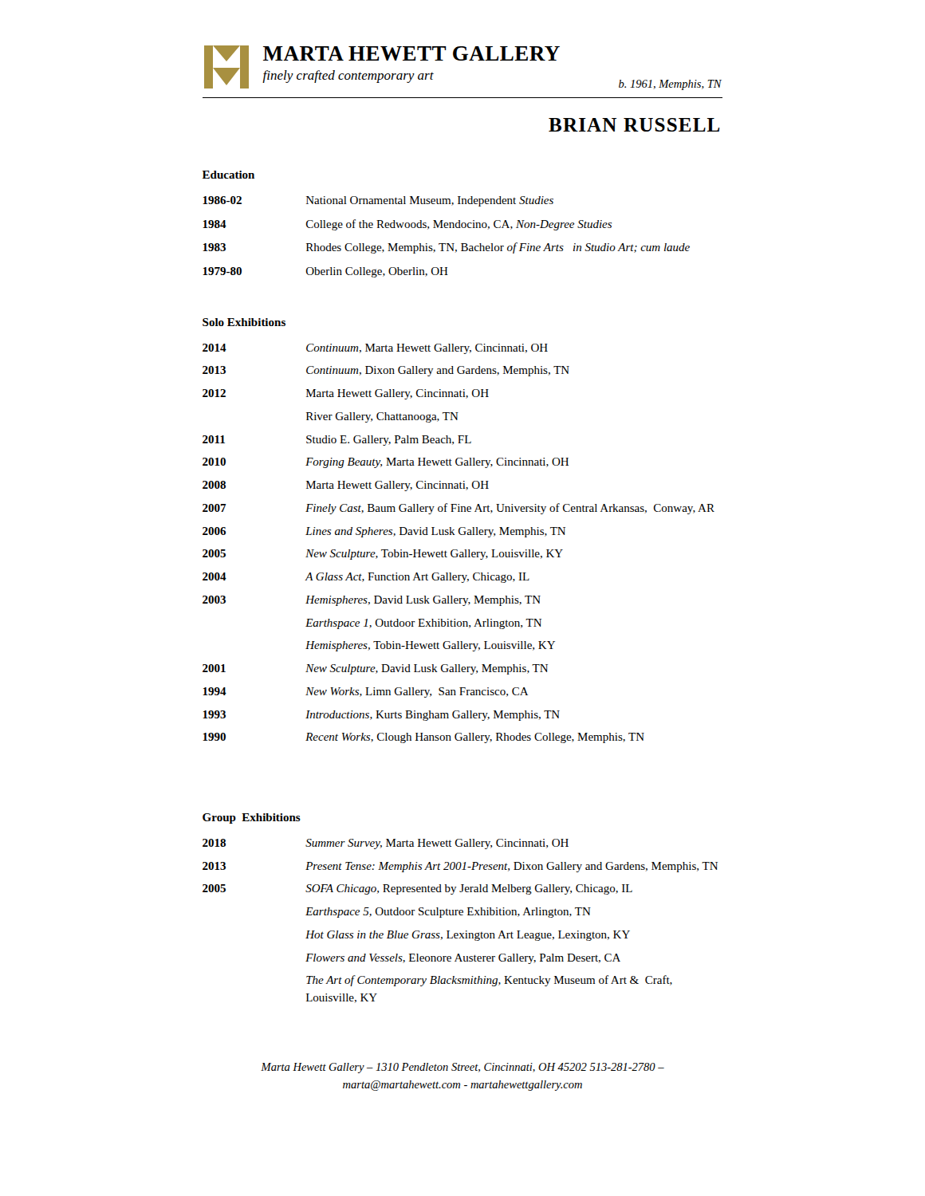Marta Hewett Gallery mark
MARTA HEWETT GALLERY
finely crafted contemporary art
b. 1961, Memphis, TN
BRIAN RUSSELL
Education
| 1986-02 | National Ornamental Museum, Independent Studies |
| 1984 | College of the Redwoods, Mendocino, CA, Non-Degree Studies |
| 1983 | Rhodes College, Memphis, TN, Bachelor of Fine Arts in Studio Art; cum laude |
| 1979-80 | Oberlin College, Oberlin, OH |
Solo Exhibitions
| 2014 | Continuum , Marta Hewett Gallery, Cincinnati, OH |
| 2013 | Continuum , Dixon Gallery and Gardens, Memphis, TN |
| 2012 | Marta Hewett Gallery, Cincinnati, OH |
| | River Gallery, Chattanooga, TN |
| 2011 | Studio E. Gallery, Palm Beach, FL |
| 2010 | Forging Beauty, Marta Hewett Gallery, Cincinnati, OH |
| 2008 | Marta Hewett Gallery, Cincinnati, OH |
| 2007 | Finely Cast, Baum Gallery of Fine Art, University of Central Arkansas, Conway, AR |
| 2006 | Lines and Spheres, David Lusk Gallery, Memphis, TN |
| 2005 | New Sculpture, Tobin-Hewett Gallery, Louisville, KY |
| 2004 | A Glass Act, Function Art Gallery, Chicago, IL |
| 2003 | Hemispheres, David Lusk Gallery, Memphis, TN |
| | Earthspace 1, Outdoor Exhibition, Arlington, TN |
| | Hemispheres, Tobin-Hewett Gallery, Louisville, KY |
| 2001 | New Sculpture, David Lusk Gallery, Memphis, TN |
| 1994 | New Works, Limn Gallery, San Francisco, CA |
| 1993 | Introductions, Kurts Bingham Gallery, Memphis, TN |
| 1990 | Recent Works, Clough Hanson Gallery, Rhodes College, Memphis, TN |
Group Exhibitions
| 2018 | Summer Survey, Marta Hewett Gallery, Cincinnati, OH |
| 2013 | Present Tense: Memphis Art 2001-Present , Dixon Gallery and Gardens, Memphis, TN |
| 2005 | SOFA Chicago, Represented by Jerald Melberg Gallery, Chicago, IL |
| | Earthspace 5, Outdoor Sculpture Exhibition, Arlington, TN |
| | Hot Glass in the Blue Grass, Lexington Art League, Lexington, KY |
| | Flowers and Vessels, Eleonore Austerer Gallery, Palm Desert, CA |
| | The Art of Contemporary Blacksmithing, Kentucky Museum of Art & Craft, Louisville, KY |
Marta Hewett Gallery – 1310 Pendleton Street, Cincinnati, OH 45202 513-281-2780 –
marta@martahewett.com - martahewettgallery.com